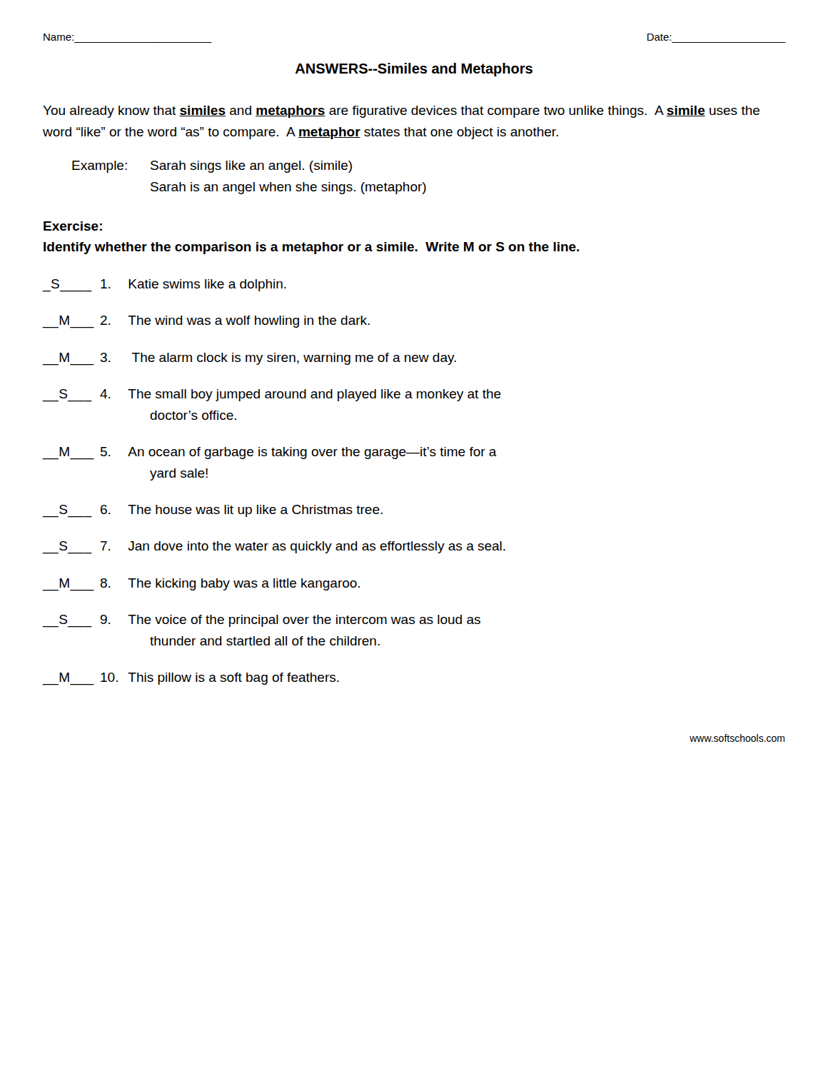Name:_______________________ Date:___________________
ANSWERS--Similes and Metaphors
You already know that similes and metaphors are figurative devices that compare two unlike things. A simile uses the word “like” or the word “as” to compare. A metaphor states that one object is another.
Example: Sarah sings like an angel. (simile)
Sarah is an angel when she sings. (metaphor)
Exercise:
Identify whether the comparison is a metaphor or a simile. Write M or S on the line.
_S____1. Katie swims like a dolphin.
__M___2. The wind was a wolf howling in the dark.
__M___3. The alarm clock is my siren, warning me of a new day.
__S___4. The small boy jumped around and played like a monkey at the doctor’s office.
__M___5. An ocean of garbage is taking over the garage—it’s time for a yard sale!
__S___6. The house was lit up like a Christmas tree.
__S___7. Jan dove into the water as quickly and as effortlessly as a seal.
__M___8. The kicking baby was a little kangaroo.
__S___9. The voice of the principal over the intercom was as loud as thunder and startled all of the children.
__M___10. This pillow is a soft bag of feathers.
www.softschools.com